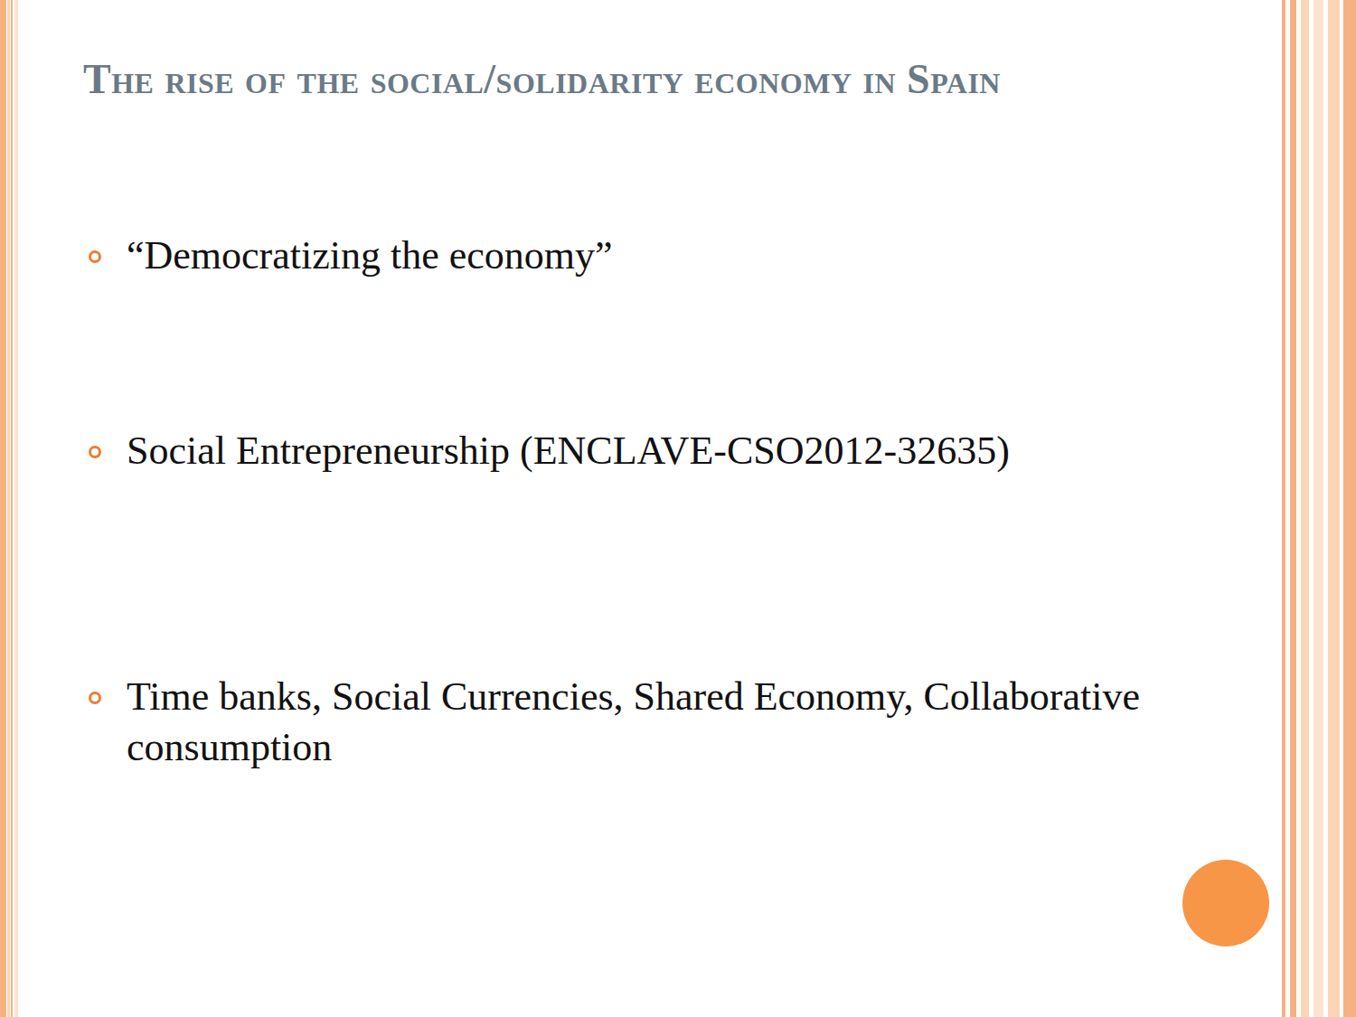The rise of the social/solidarity economy in Spain
“Democratizing the economy”
Social Entrepreneurship (ENCLAVE-CSO2012-32635)
Time banks, Social Currencies, Shared Economy, Collaborative consumption